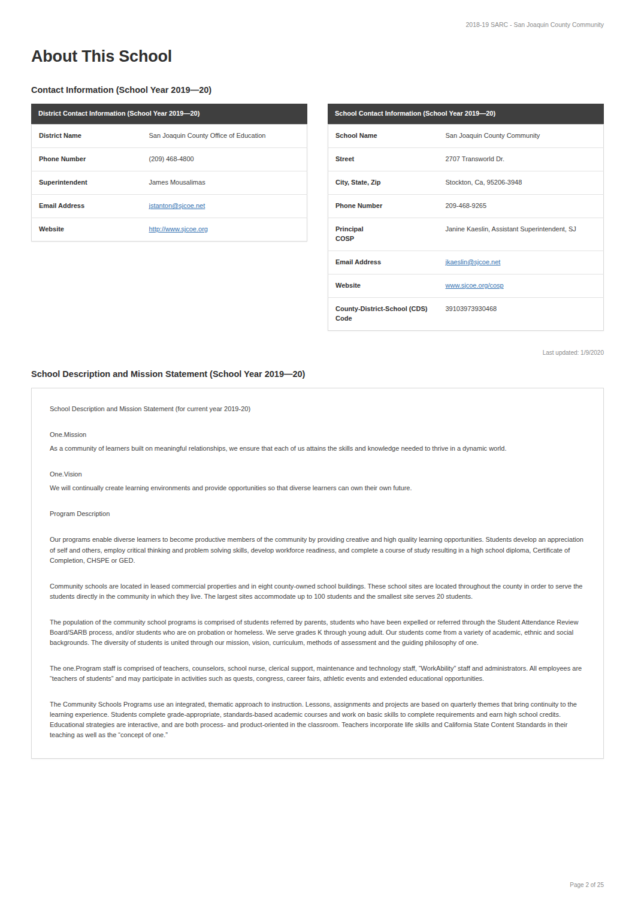2018-19 SARC - San Joaquin County Community
About This School
Contact Information (School Year 2019—20)
District Contact Information (School Year 2019—20)
| District Name | San Joaquin County Office of Education |
| Phone Number | (209) 468-4800 |
| Superintendent | James Mousalimas |
| Email Address | jstanton@sjcoe.net |
| Website | http://www.sjcoe.org |
School Contact Information (School Year 2019—20)
| School Name | San Joaquin County Community |
| Street | 2707 Transworld Dr. |
| City, State, Zip | Stockton, Ca, 95206-3948 |
| Phone Number | 209-468-9265 |
| Principal COSP | Janine Kaeslin, Assistant Superintendent, SJ |
| Email Address | jkaeslin@sjcoe.net |
| Website | www.sjcoe.org/cosp |
| County-District-School (CDS) Code | 39103973930468 |
Last updated: 1/9/2020
School Description and Mission Statement (School Year 2019—20)
School Description and Mission Statement (for current year 2019-20)
One.Mission
As a community of learners built on meaningful relationships, we ensure that each of us attains the skills and knowledge needed to thrive in a dynamic world.
One.Vision
We will continually create learning environments and provide opportunities so that diverse learners can own their own future.
Program Description
Our programs enable diverse learners to become productive members of the community by providing creative and high quality learning opportunities. Students develop an appreciation of self and others, employ critical thinking and problem solving skills, develop workforce readiness, and complete a course of study resulting in a high school diploma, Certificate of Completion, CHSPE or GED.
Community schools are located in leased commercial properties and in eight county-owned school buildings. These school sites are located throughout the county in order to serve the students directly in the community in which they live. The largest sites accommodate up to 100 students and the smallest site serves 20 students.
The population of the community school programs is comprised of students referred by parents, students who have been expelled or referred through the Student Attendance Review Board/SARB process, and/or students who are on probation or homeless. We serve grades K through young adult. Our students come from a variety of academic, ethnic and social backgrounds. The diversity of students is united through our mission, vision, curriculum, methods of assessment and the guiding philosophy of one.
The one.Program staff is comprised of teachers, counselors, school nurse, clerical support, maintenance and technology staff, “WorkAbility” staff and administrators. All employees are “teachers of students” and may participate in activities such as quests, congress, career fairs, athletic events and extended educational opportunities.
The Community Schools Programs use an integrated, thematic approach to instruction. Lessons, assignments and projects are based on quarterly themes that bring continuity to the learning experience. Students complete grade-appropriate, standards-based academic courses and work on basic skills to complete requirements and earn high school credits. Educational strategies are interactive, and are both process- and product-oriented in the classroom. Teachers incorporate life skills and California State Content Standards in their teaching as well as the “concept of one.”
Page 2 of 25